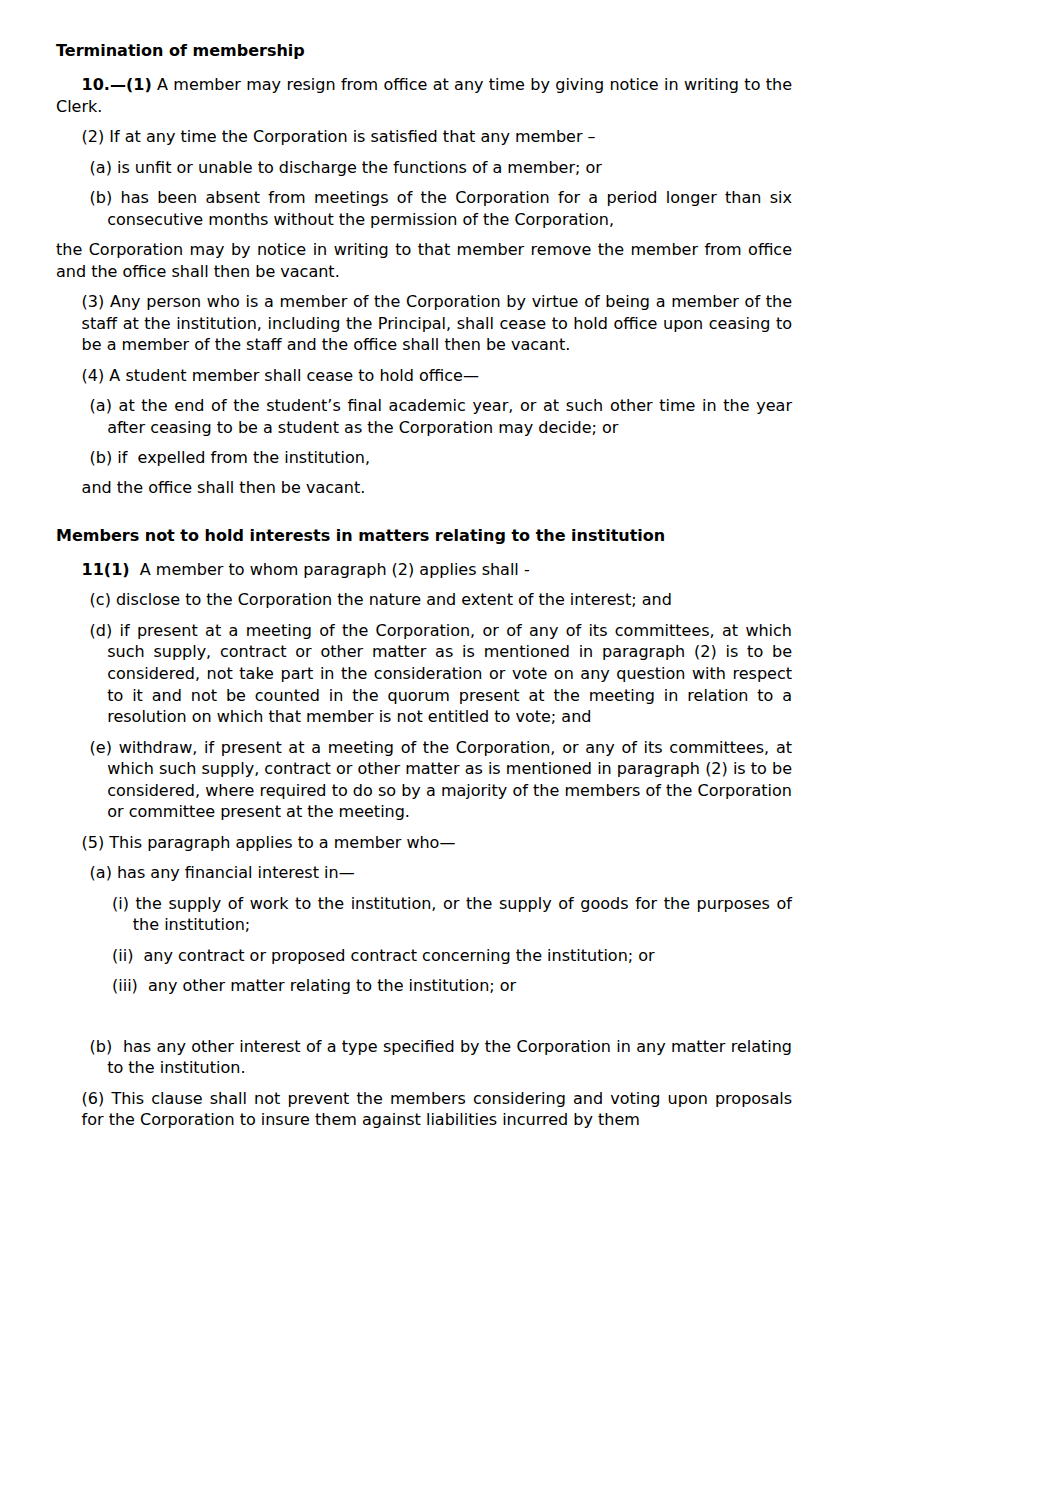Termination of membership
10.—(1) A member may resign from office at any time by giving notice in writing to the Clerk.
(2) If at any time the Corporation is satisfied that any member –
(a) is unfit or unable to discharge the functions of a member; or
(b) has been absent from meetings of the Corporation for a period longer than six consecutive months without the permission of the Corporation,
the Corporation may by notice in writing to that member remove the member from office and the office shall then be vacant.
(3) Any person who is a member of the Corporation by virtue of being a member of the staff at the institution, including the Principal, shall cease to hold office upon ceasing to be a member of the staff and the office shall then be vacant.
(4) A student member shall cease to hold office—
(a) at the end of the student’s final academic year, or at such other time in the year after ceasing to be a student as the Corporation may decide; or
(b) if expelled from the institution,
and the office shall then be vacant.
Members not to hold interests in matters relating to the institution
11(1) A member to whom paragraph (2) applies shall -
(c) disclose to the Corporation the nature and extent of the interest; and
(d) if present at a meeting of the Corporation, or of any of its committees, at which such supply, contract or other matter as is mentioned in paragraph (2) is to be considered, not take part in the consideration or vote on any question with respect to it and not be counted in the quorum present at the meeting in relation to a resolution on which that member is not entitled to vote; and
(e) withdraw, if present at a meeting of the Corporation, or any of its committees, at which such supply, contract or other matter as is mentioned in paragraph (2) is to be considered, where required to do so by a majority of the members of the Corporation or committee present at the meeting.
(5) This paragraph applies to a member who—
(a) has any financial interest in—
(i) the supply of work to the institution, or the supply of goods for the purposes of the institution;
(ii) any contract or proposed contract concerning the institution; or
(iii) any other matter relating to the institution; or
(b) has any other interest of a type specified by the Corporation in any matter relating to the institution.
(6) This clause shall not prevent the members considering and voting upon proposals for the Corporation to insure them against liabilities incurred by them